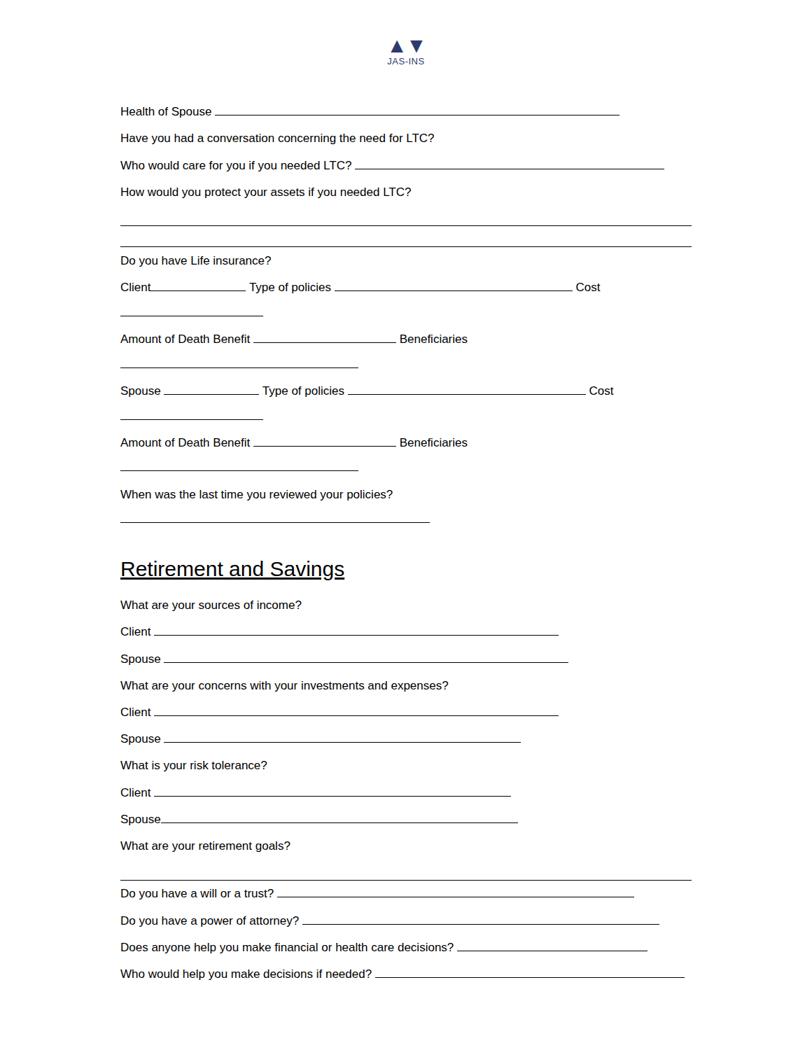▲▼
JAS-INS
Health of Spouse
Have you had a conversation concerning the need for LTC?
Who would care for you if you needed LTC?
How would you protect your assets if you needed LTC?
Do you have Life insurance?
Client Type of policies Cost
Amount of Death Benefit Beneficiaries
Spouse Type of policies Cost
Amount of Death Benefit Beneficiaries
When was the last time you reviewed your policies?
Retirement and Savings
What are your sources of income?
Client
Spouse
What are your concerns with your investments and expenses?
Client
Spouse
What is your risk tolerance?
Client
Spouse
What are your retirement goals?
Do you have a will or a trust?
Do you have a power of attorney?
Does anyone help you make financial or health care decisions?
Who would help you make decisions if needed?